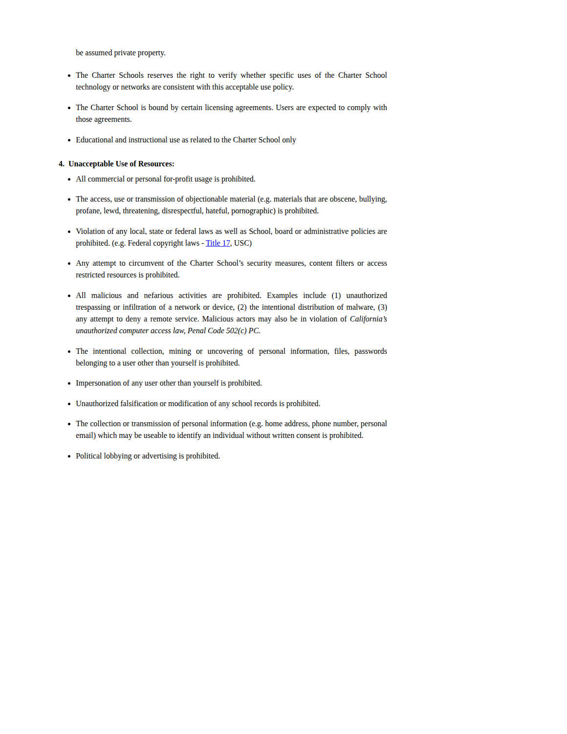be assumed private property.
The Charter Schools reserves the right to verify whether specific uses of the Charter School technology or networks are consistent with this acceptable use policy.
The Charter School is bound by certain licensing agreements. Users are expected to comply with those agreements.
Educational and instructional use as related to the Charter School only
Unacceptable Use of Resources:
All commercial or personal for-profit usage is prohibited.
The access, use or transmission of objectionable material (e.g. materials that are obscene, bullying, profane, lewd, threatening, disrespectful, hateful, pornographic) is prohibited.
Violation of any local, state or federal laws as well as School, board or administrative policies are prohibited. (e.g. Federal copyright laws - Title 17, USC)
Any attempt to circumvent of the Charter School’s security measures, content filters or access restricted resources is prohibited.
All malicious and nefarious activities are prohibited. Examples include (1) unauthorized trespassing or infiltration of a network or device, (2) the intentional distribution of malware, (3) any attempt to deny a remote service. Malicious actors may also be in violation of California’s unauthorized computer access law, Penal Code 502(c) PC.
The intentional collection, mining or uncovering of personal information, files, passwords belonging to a user other than yourself is prohibited.
Impersonation of any user other than yourself is prohibited.
Unauthorized falsification or modification of any school records is prohibited.
The collection or transmission of personal information (e.g. home address, phone number, personal email) which may be useable to identify an individual without written consent is prohibited.
Political lobbying or advertising is prohibited.